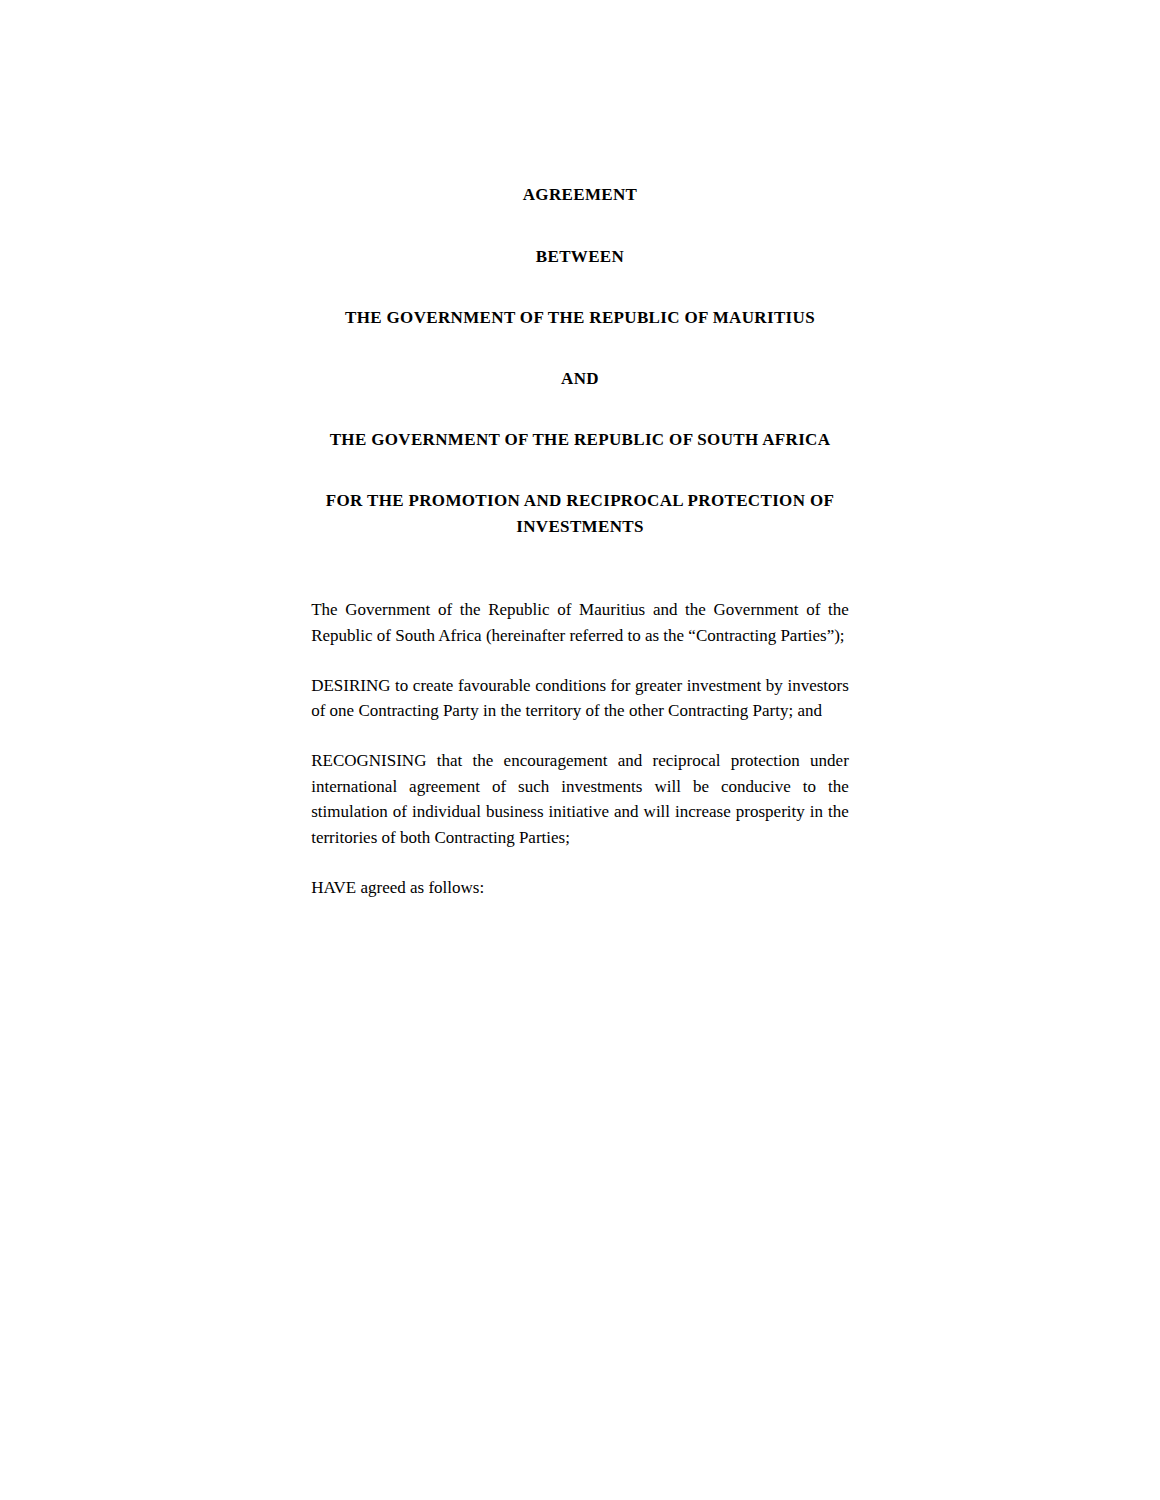AGREEMENT
BETWEEN
THE GOVERNMENT OF THE REPUBLIC OF MAURITIUS
AND
THE GOVERNMENT OF THE REPUBLIC OF SOUTH AFRICA
FOR THE PROMOTION AND RECIPROCAL PROTECTION OF INVESTMENTS
The Government of the Republic of Mauritius and the Government of the Republic of South Africa (hereinafter referred to as the “Contracting Parties”);
DESIRING to create favourable conditions for greater investment by investors of one Contracting Party in the territory of the other Contracting Party; and
RECOGNISING that the encouragement and reciprocal protection under international agreement of such investments will be conducive to the stimulation of individual business initiative and will increase prosperity in the territories of both Contracting Parties;
HAVE agreed as follows: